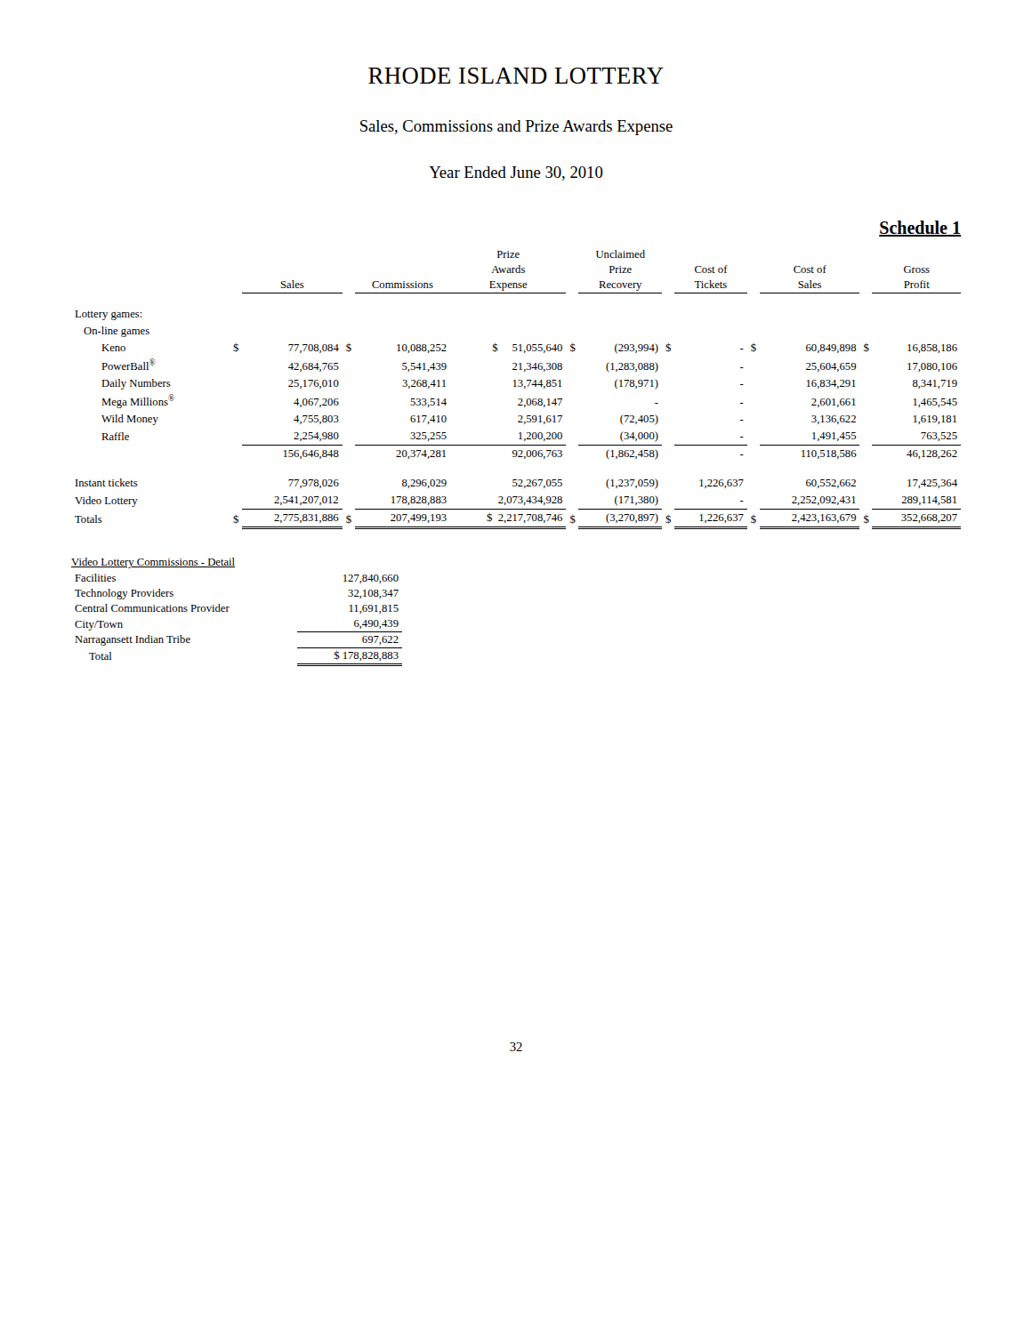RHODE ISLAND LOTTERY
Sales, Commissions and Prize Awards Expense
Year Ended June 30, 2010
Schedule 1
| | | | | | Prize | | Unclaimed | | | | | | |
| --- | --- | --- | --- | --- | --- | --- | --- | --- | --- | --- | --- | --- | --- |
| | | | | | Awards | | Prize | | Cost of | | Cost of | | Gross |
| | | Sales | | Commissions | Expense | | Recovery | | Tickets | | Sales | | Profit |
| Lottery games: | |
| On-line games | |
| Keno | $ | 77,708,084 | $ | 10,088,252 | $ 51,055,640 | $ | (293,994) | $ | - | $ | 60,849,898 | $ | 16,858,186 |
| PowerBall ® | | 42,684,765 | | 5,541,439 | 21,346,308 | | (1,283,088) | | - | | 25,604,659 | | 17,080,106 |
| Daily Numbers | | 25,176,010 | | 3,268,411 | 13,744,851 | | (178,971) | | - | | 16,834,291 | | 8,341,719 |
| Mega Millions ® | | 4,067,206 | | 533,514 | 2,068,147 | | - | | - | | 2,601,661 | | 1,465,545 |
| Wild Money | | 4,755,803 | | 617,410 | 2,591,617 | | (72,405) | | - | | 3,136,622 | | 1,619,181 |
| Raffle | | 2,254,980 | | 325,255 | 1,200,200 | | (34,000) | | - | | 1,491,455 | | 763,525 |
| | | 156,646,848 | | 20,374,281 | 92,006,763 | | (1,862,458) | | - | | 110,518,586 | | 46,128,262 |
| Instant tickets | | 77,978,026 | | 8,296,029 | 52,267,055 | | (1,237,059) | | 1,226,637 | | 60,552,662 | | 17,425,364 |
| Video Lottery | | 2,541,207,012 | | 178,828,883 | 2,073,434,928 | | (171,380) | | - | | 2,252,092,431 | | 289,114,581 |
| Totals | $ | 2,775,831,886 | $ | 207,499,193 | $ 2,217,708,746 | $ | (3,270,897) | $ | 1,226,637 | $ | 2,423,163,679 | $ | 352,668,207 |
Video Lottery Commissions - Detail
| Facilities | 127,840,660 |
| Technology Providers | 32,108,347 |
| Central Communications Provider | 11,691,815 |
| City/Town | 6,490,439 |
| Narragansett Indian Tribe | 697,622 |
| Total | $ 178,828,883 |
32